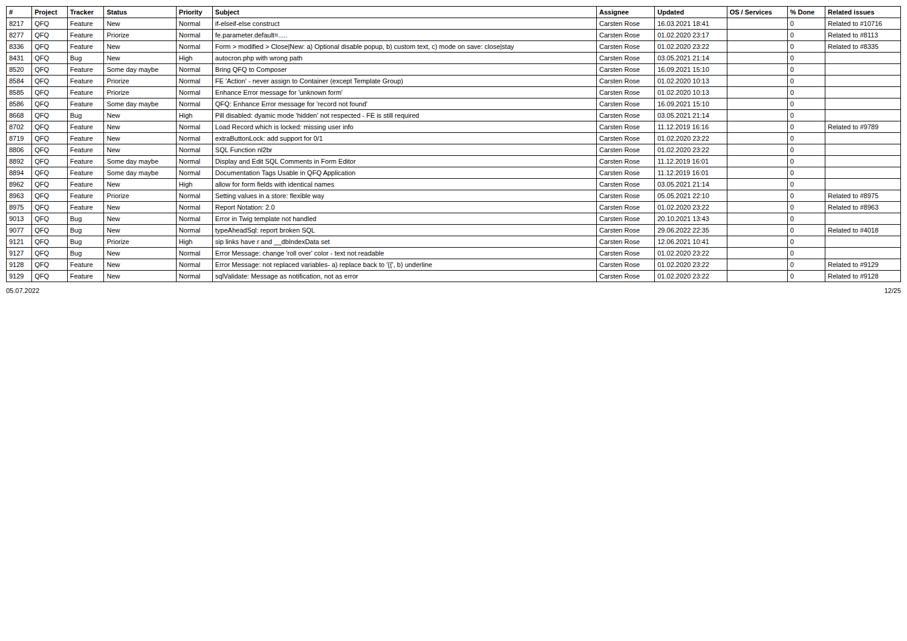| # | Project | Tracker | Status | Priority | Subject | Assignee | Updated | OS / Services | % Done | Related issues |
| --- | --- | --- | --- | --- | --- | --- | --- | --- | --- | --- |
| 8217 | QFQ | Feature | New | Normal | if-elseif-else construct | Carsten Rose | 16.03.2021 18:41 | | 0 | Related to #10716 |
| 8277 | QFQ | Feature | Priorize | Normal | fe.parameter.default=..... | Carsten Rose | 01.02.2020 23:17 | | 0 | Related to #8113 |
| 8336 | QFQ | Feature | New | Normal | Form > modified > Close/New: a) Optional disable popup, b) custom text, c) mode on save: close/stay | Carsten Rose | 01.02.2020 23:22 | | 0 | Related to #8335 |
| 8431 | QFQ | Bug | New | High | autocron.php with wrong path | Carsten Rose | 03.05.2021 21:14 | | 0 | |
| 8520 | QFQ | Feature | Some day maybe | Normal | Bring QFQ to Composer | Carsten Rose | 16.09.2021 15:10 | | 0 | |
| 8584 | QFQ | Feature | Priorize | Normal | FE 'Action' - never assign to Container (except Template Group) | Carsten Rose | 01.02.2020 10:13 | | 0 | |
| 8585 | QFQ | Feature | Priorize | Normal | Enhance Error message for 'unknown form' | Carsten Rose | 01.02.2020 10:13 | | 0 | |
| 8586 | QFQ | Feature | Some day maybe | Normal | QFQ: Enhance Error message for 'record not found' | Carsten Rose | 16.09.2021 15:10 | | 0 | |
| 8668 | QFQ | Bug | New | High | Pill disabled: dyamic mode 'hidden' not respected - FE is still required | Carsten Rose | 03.05.2021 21:14 | | 0 | |
| 8702 | QFQ | Feature | New | Normal | Load Record which is locked: missing user info | Carsten Rose | 11.12.2019 16:16 | | 0 | Related to #9789 |
| 8719 | QFQ | Feature | New | Normal | extraButtonLock: add support for 0/1 | Carsten Rose | 01.02.2020 23:22 | | 0 | |
| 8806 | QFQ | Feature | New | Normal | SQL Function nl2br | Carsten Rose | 01.02.2020 23:22 | | 0 | |
| 8892 | QFQ | Feature | Some day maybe | Normal | Display and Edit SQL Comments in Form Editor | Carsten Rose | 11.12.2019 16:01 | | 0 | |
| 8894 | QFQ | Feature | Some day maybe | Normal | Documentation Tags Usable in QFQ Application | Carsten Rose | 11.12.2019 16:01 | | 0 | |
| 8962 | QFQ | Feature | New | High | allow for form fields with identical names | Carsten Rose | 03.05.2021 21:14 | | 0 | |
| 8963 | QFQ | Feature | Priorize | Normal | Setting values in a store: flexible way | Carsten Rose | 05.05.2021 22:10 | | 0 | Related to #8975 |
| 8975 | QFQ | Feature | New | Normal | Report Notation: 2.0 | Carsten Rose | 01.02.2020 23:22 | | 0 | Related to #8963 |
| 9013 | QFQ | Bug | New | Normal | Error in Twig template not handled | Carsten Rose | 20.10.2021 13:43 | | 0 | |
| 9077 | QFQ | Bug | New | Normal | typeAheadSql: report broken SQL | Carsten Rose | 29.06.2022 22:35 | | 0 | Related to #4018 |
| 9121 | QFQ | Bug | Priorize | High | sip links have r and __dbIndexData set | Carsten Rose | 12.06.2021 10:41 | | 0 | |
| 9127 | QFQ | Bug | New | Normal | Error Message: change 'roll over' color - text not readable | Carsten Rose | 01.02.2020 23:22 | | 0 | |
| 9128 | QFQ | Feature | New | Normal | Error Message: not replaced variables- a) replace back to '{{', b) underline | Carsten Rose | 01.02.2020 23:22 | | 0 | Related to #9129 |
| 9129 | QFQ | Feature | New | Normal | sqlValidate: Message as notification, not as error | Carsten Rose | 01.02.2020 23:22 | | 0 | Related to #9128 |
05.07.2022 12/25